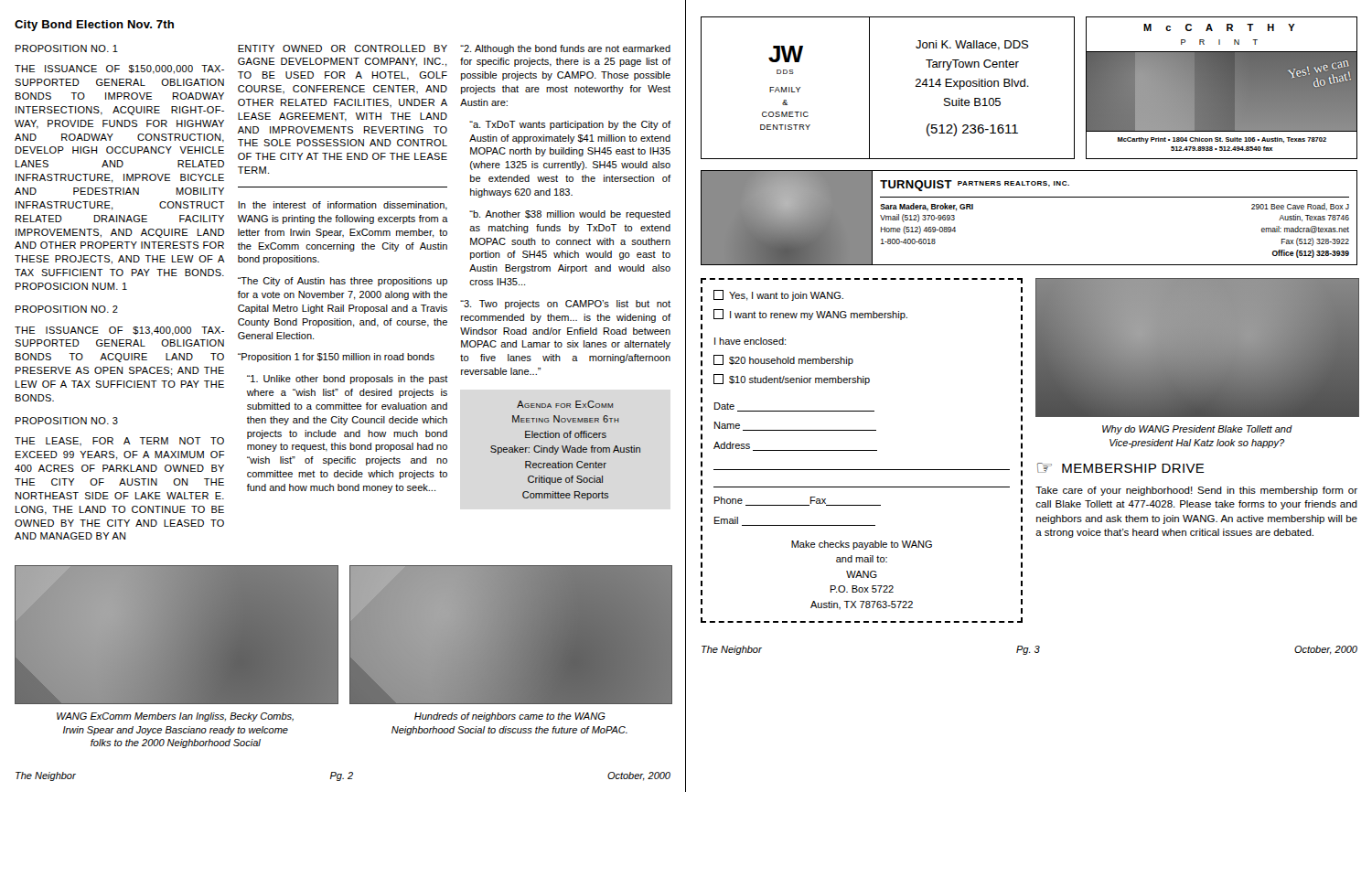City Bond Election Nov. 7th
Proposition No. 1
The issuance of $150,000,000 tax-supported general obligation bonds to improve roadway intersections, acquire right-of-way, provide funds for highway and roadway construction, develop high occupancy vehicle lanes and related infrastructure, improve bicycle and pedestrian mobility infrastructure, construct related drainage facility improvements, and acquire land and other property interests for these projects, and the lew of a tax sufficient to pay the bonds. Proposicion Num. 1
Proposition No. 2
The issuance of $13,400,000 tax-supported general obligation bonds to acquire land to preserve as open spaces; and the lew of a tax sufficient to pay the bonds.
Proposition No. 3
The lease, for a term not to exceed 99 years, of a maximum of 400 acres of parkland owned by the City of Austin on the northeast side of Lake Walter E. Long, the land to continue to be owned by the City and leased to and managed by an
entity owned or controlled by Gagne Development Company, Inc., to be used for a hotel, golf course, conference center, and other related facilities, under a lease agreement, with the land and improvements reverting to the sole possession and control of the City at the end of the lease term.
In the interest of information dissemination, WANG is printing the following excerpts from a letter from Irwin Spear, ExComm member, to the ExComm concerning the City of Austin bond propositions.
“The City of Austin has three propositions up for a vote on November 7, 2000 along with the Capital Metro Light Rail Proposal and a Travis County Bond Proposition, and, of course, the General Election.
“Proposition 1 for $150 million in road bonds
“1. Unlike other bond proposals in the past where a “wish list” of desired projects is submitted to a committee for evaluation and then they and the City Council decide which projects to include and how much bond money to request, this bond proposal had no “wish list” of specific projects and no committee met to decide which projects to fund and how much bond money to seek...
“2. Although the bond funds are not earmarked for specific projects, there is a 25 page list of possible projects by CAMPO. Those possible projects that are most noteworthy for West Austin are:
“a. TxDoT wants participation by the City of Austin of approximately $41 million to extend MOPAC north by building SH45 east to IH35 (where 1325 is currently). SH45 would also be extended west to the intersection of highways 620 and 183.
“b. Another $38 million would be requested as matching funds by TxDoT to extend MOPAC south to connect with a southern portion of SH45 which would go east to Austin Bergstrom Airport and would also cross IH35...
“3. Two projects on CAMPO’s list but not recommended by them... is the widening of Windsor Road and/or Enfield Road between MOPAC and Lamar to six lanes or alternately to five lanes with a morning/afternoon reversable lane...”
Agenda for ExComm
Meeting November 6th
Election of officers
Speaker: Cindy Wade from Austin
Recreation Center
Critique of Social
Committee Reports
WANG ExComm Members Ian Ingliss, Becky Combs,
Irwin Spear and Joyce Basciano ready to welcome
folks to the 2000 Neighborhood Social
Hundreds of neighbors came to the WANG
Neighborhood Social to discuss the future of MoPAC.
The Neighbor Pg. 2 October, 2000
JW
DDS
FAMILY
&
COSMETIC
DENTISTRY
Joni K. Wallace, DDS
TarryTown Center
2414 Exposition Blvd.
Suite B105
(512) 236-1611
M c C A R T H Y
P R I N T
Yes! we can
do that!
McCarthy Print • 1804 Chicon St. Suite 106 • Austin, Texas 78702
512.479.8938 • 512.494.8540 fax
TURNQUIST PARTNERS REALTORS, INC.
Sara Madera, Broker, GRI
Vmail (512) 370-9693
Home (512) 469-0894
1-800-400-6018
2901 Bee Cave Road, Box J
Austin, Texas 78746
email: madcra@texas.net
Fax (512) 328-3922
Office (512) 328-3939
Yes, I want to join WANG.
I want to renew my WANG membership.
I have enclosed:
$20 household membership
$10 student/senior membership
Date Name Address Phone Fax Email
Make checks payable to WANG
and mail to:
WANG
P.O. Box 5722
Austin, TX 78763-5722
Why do WANG President Blake Tollett and
Vice-president Hal Katz look so happy?
☞ MEMBERSHIP DRIVE
Take care of your neighborhood! Send in this membership form or call Blake Tollett at 477-4028. Please take forms to your friends and neighbors and ask them to join WANG. An active membership will be a strong voice that’s heard when critical issues are debated.
The Neighbor Pg. 3 October, 2000